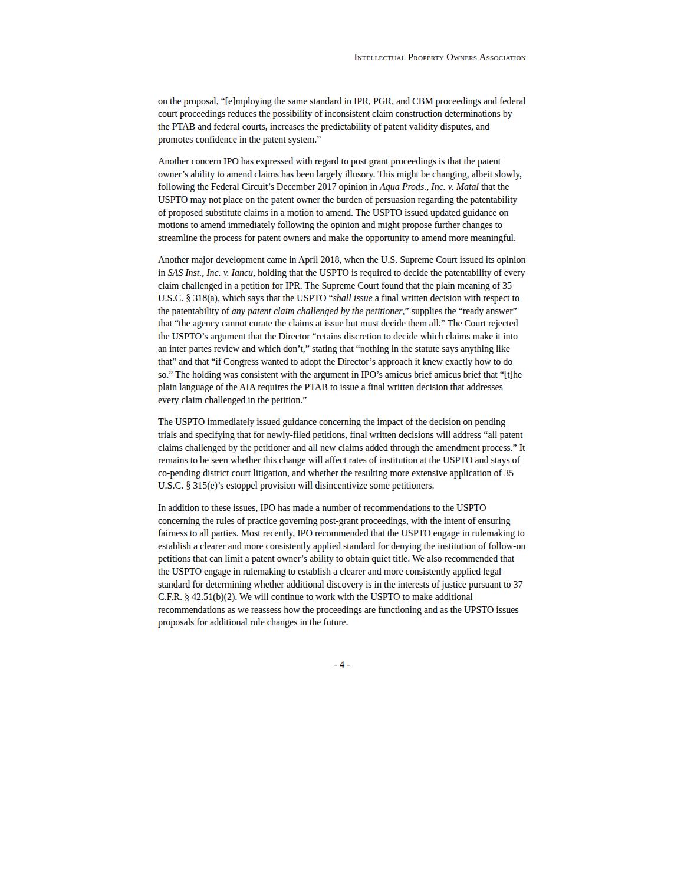Intellectual Property Owners Association
on the proposal, “[e]mploying the same standard in IPR, PGR, and CBM proceedings and federal court proceedings reduces the possibility of inconsistent claim construction determinations by the PTAB and federal courts, increases the predictability of patent validity disputes, and promotes confidence in the patent system.”
Another concern IPO has expressed with regard to post grant proceedings is that the patent owner’s ability to amend claims has been largely illusory. This might be changing, albeit slowly, following the Federal Circuit’s December 2017 opinion in Aqua Prods., Inc. v. Matal that the USPTO may not place on the patent owner the burden of persuasion regarding the patentability of proposed substitute claims in a motion to amend. The USPTO issued updated guidance on motions to amend immediately following the opinion and might propose further changes to streamline the process for patent owners and make the opportunity to amend more meaningful.
Another major development came in April 2018, when the U.S. Supreme Court issued its opinion in SAS Inst., Inc. v. Iancu, holding that the USPTO is required to decide the patentability of every claim challenged in a petition for IPR. The Supreme Court found that the plain meaning of 35 U.S.C. § 318(a), which says that the USPTO “shall issue a final written decision with respect to the patentability of any patent claim challenged by the petitioner,” supplies the “ready answer” that “the agency cannot curate the claims at issue but must decide them all.” The Court rejected the USPTO’s argument that the Director “retains discretion to decide which claims make it into an inter partes review and which don’t,” stating that “nothing in the statute says anything like that” and that “if Congress wanted to adopt the Director’s approach it knew exactly how to do so.” The holding was consistent with the argument in IPO’s amicus brief amicus brief that “[t]he plain language of the AIA requires the PTAB to issue a final written decision that addresses every claim challenged in the petition.”
The USPTO immediately issued guidance concerning the impact of the decision on pending trials and specifying that for newly-filed petitions, final written decisions will address “all patent claims challenged by the petitioner and all new claims added through the amendment process.” It remains to be seen whether this change will affect rates of institution at the USPTO and stays of co-pending district court litigation, and whether the resulting more extensive application of 35 U.S.C. § 315(e)’s estoppel provision will disincentivize some petitioners.
In addition to these issues, IPO has made a number of recommendations to the USPTO concerning the rules of practice governing post-grant proceedings, with the intent of ensuring fairness to all parties. Most recently, IPO recommended that the USPTO engage in rulemaking to establish a clearer and more consistently applied standard for denying the institution of follow-on petitions that can limit a patent owner’s ability to obtain quiet title. We also recommended that the USPTO engage in rulemaking to establish a clearer and more consistently applied legal standard for determining whether additional discovery is in the interests of justice pursuant to 37 C.F.R. § 42.51(b)(2). We will continue to work with the USPTO to make additional recommendations as we reassess how the proceedings are functioning and as the UPSTO issues proposals for additional rule changes in the future.
- 4 -